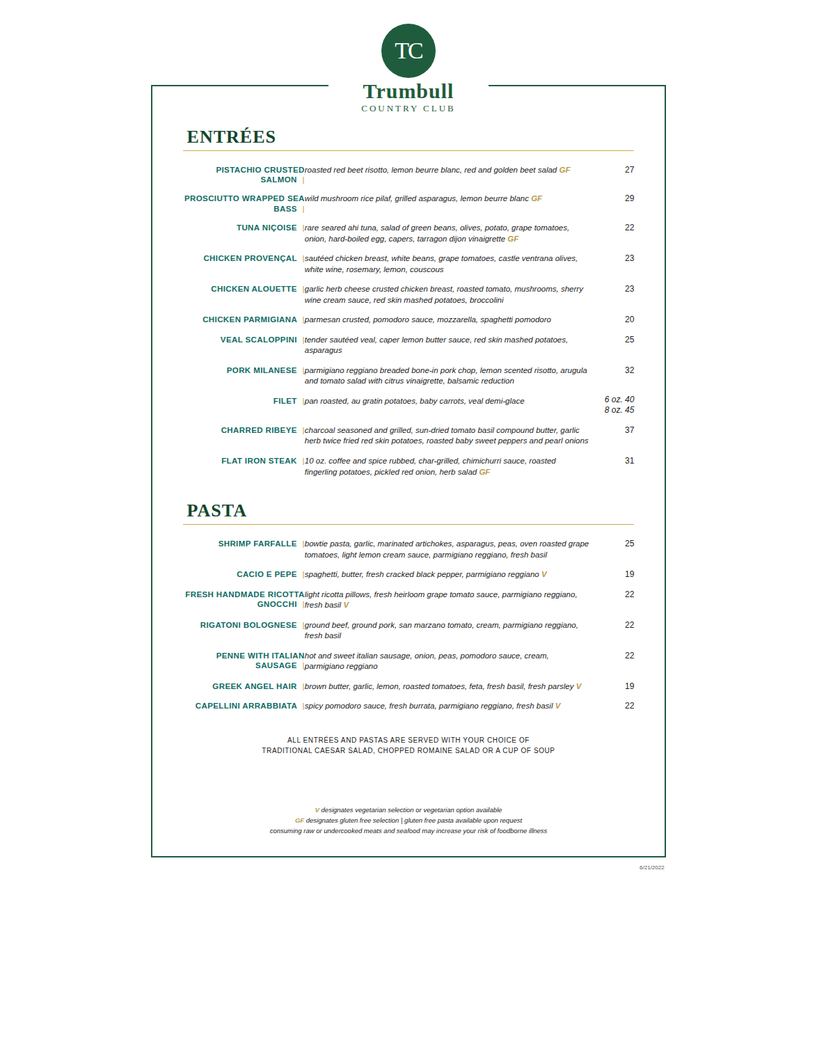TC
Trumbull
Country Club
Entrées
| Pistachio Crusted Salmon / | roasted red beet risotto, lemon beurre blanc, red and golden beet salad GF | 27 |
| Prosciutto Wrapped Sea Bass / | wild mushroom rice pilaf, grilled asparagus, lemon beurre blanc GF | 29 |
| Tuna Niçoise / | rare seared ahi tuna, salad of green beans, olives, potato, grape tomatoes, onion, hard-boiled egg, capers, tarragon dijon vinaigrette GF | 22 |
| Chicken Provençal / | sautéed chicken breast, white beans, grape tomatoes, castle ventrana olives, white wine, rosemary, lemon, couscous | 23 |
| Chicken Alouette / | garlic herb cheese crusted chicken breast, roasted tomato, mushrooms, sherry wine cream sauce, red skin mashed potatoes, broccolini | 23 |
| Chicken Parmigiana / | parmesan crusted, pomodoro sauce, mozzarella, spaghetti pomodoro | 20 |
| Veal Scaloppini / | tender sautéed veal, caper lemon butter sauce, red skin mashed potatoes, asparagus | 25 |
| Pork Milanese / | parmigiano reggiano breaded bone-in pork chop, lemon scented risotto, arugula and tomato salad with citrus vinaigrette, balsamic reduction | 32 |
| Filet / | pan roasted, au gratin potatoes, baby carrots, veal demi-glace | 6 oz. 40 8 oz. 45 |
| Charred Ribeye / | charcoal seasoned and grilled, sun-dried tomato basil compound butter, garlic herb twice fried red skin potatoes, roasted baby sweet peppers and pearl onions | 37 |
| Flat Iron Steak / | 10 oz. coffee and spice rubbed, char-grilled, chimichurri sauce, roasted fingerling potatoes, pickled red onion, herb salad GF | 31 |
Pasta
| Shrimp Farfalle / | bowtie pasta, garlic, marinated artichokes, asparagus, peas, oven roasted grape tomatoes, light lemon cream sauce, parmigiano reggiano, fresh basil | 25 |
| Cacio e Pepe / | spaghetti, butter, fresh cracked black pepper, parmigiano reggiano V | 19 |
| Fresh Handmade Ricotta Gnocchi / | light ricotta pillows, fresh heirloom grape tomato sauce, parmigiano reggiano, fresh basil V | 22 |
| Rigatoni Bolognese / | ground beef, ground pork, san marzano tomato, cream, parmigiano reggiano, fresh basil | 22 |
| Penne with Italian Sausage / | hot and sweet italian sausage, onion, peas, pomodoro sauce, cream, parmigiano reggiano | 22 |
| Greek Angel Hair / | brown butter, garlic, lemon, roasted tomatoes, feta, fresh basil, fresh parsley V | 19 |
| Capellini Arrabbiata / | spicy pomodoro sauce, fresh burrata, parmigiano reggiano, fresh basil V | 22 |
All entrées and pastas are served with your choice of
traditional caesar salad, chopped romaine salad or a cup of soup
V designates vegetarian selection or vegetarian option available
GF designates gluten free selection | gluten free pasta available upon request
consuming raw or undercooked meats and seafood may increase your risk of foodborne illness
6/21/2022